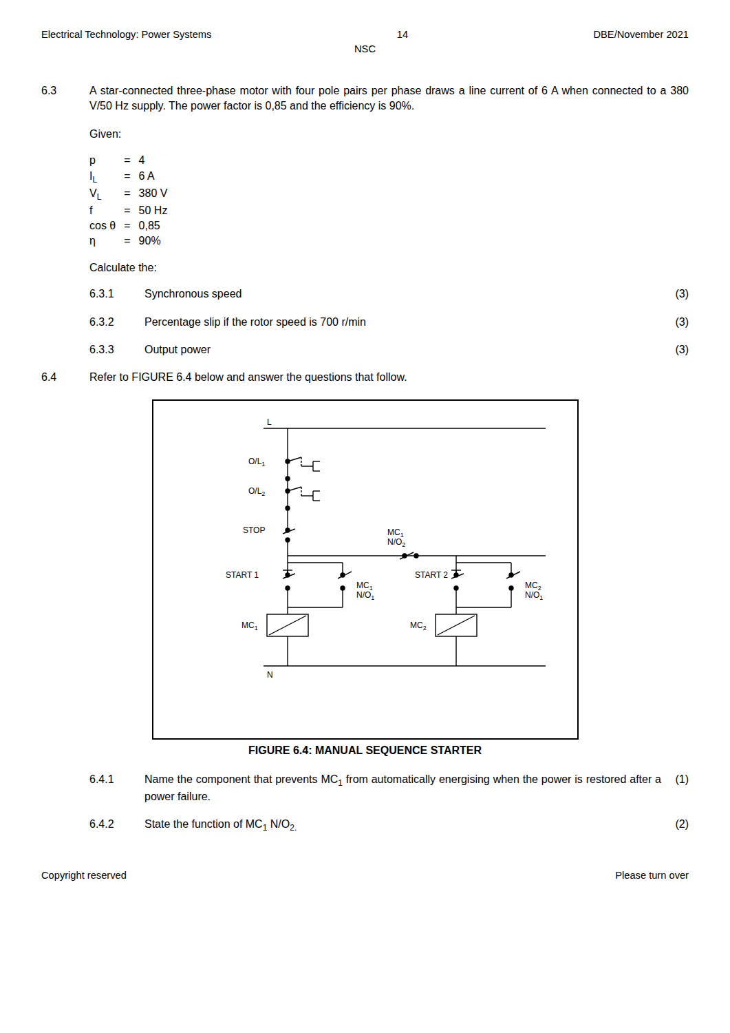Electrical Technology: Power Systems 14 DBE/November 2021
NSC
6.3
A star-connected three-phase motor with four pole pairs per phase draws a line current of 6 A when connected to a 380 V/50 Hz supply. The power factor is 0,85 and the efficiency is 90%.
Given:
| p | = | 4 |
| I L | = | 6 A |
| V L | = | 380 V |
| f | = | 50 Hz |
| cos θ | = | 0,85 |
| η | = | 90% |
Calculate the:
6.3.1
Synchronous speed
(3)
6.3.2
Percentage slip if the rotor speed is 700 r/min
(3)
6.3.3
Output power
(3)
6.4
Refer to FIGURE 6.4 below and answer the questions that follow.
L N O/L1 O/L2 STOP START 1 START 2 MC1 N/O2 MC1 N/O1 MC2 N/O1 MC1 MC2
FIGURE 6.4: MANUAL SEQUENCE STARTER
6.4.1
Name the component that prevents MC1 from automatically energising when the power is restored after a power failure.
(1)
6.4.2
State the function of MC1 N/O2.
(2)
Copyright reserved Please turn over